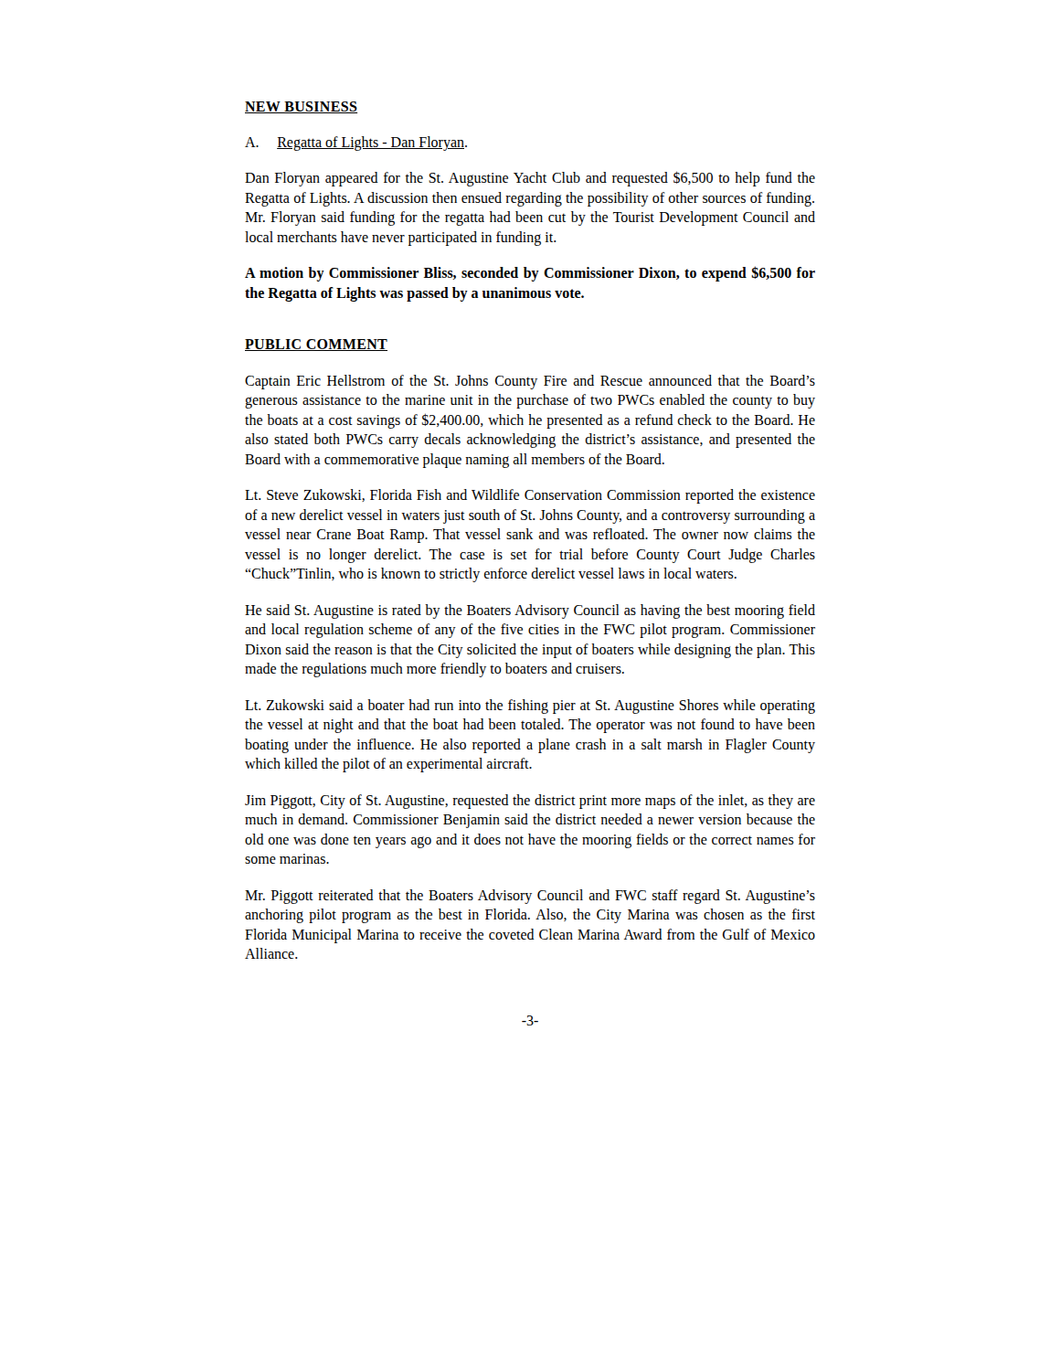NEW BUSINESS
A. Regatta of Lights - Dan Floryan.
Dan Floryan appeared for the St. Augustine Yacht Club and requested $6,500 to help fund the Regatta of Lights. A discussion then ensued regarding the possibility of other sources of funding. Mr. Floryan said funding for the regatta had been cut by the Tourist Development Council and local merchants have never participated in funding it.
A motion by Commissioner Bliss, seconded by Commissioner Dixon, to expend $6,500 for the Regatta of Lights was passed by a unanimous vote.
PUBLIC COMMENT
Captain Eric Hellstrom of the St. Johns County Fire and Rescue announced that the Board’s generous assistance to the marine unit in the purchase of two PWCs enabled the county to buy the boats at a cost savings of $2,400.00, which he presented as a refund check to the Board. He also stated both PWCs carry decals acknowledging the district’s assistance, and presented the Board with a commemorative plaque naming all members of the Board.
Lt. Steve Zukowski, Florida Fish and Wildlife Conservation Commission reported the existence of a new derelict vessel in waters just south of St. Johns County, and a controversy surrounding a vessel near Crane Boat Ramp. That vessel sank and was refloated. The owner now claims the vessel is no longer derelict. The case is set for trial before County Court Judge Charles “Chuck”Tinlin, who is known to strictly enforce derelict vessel laws in local waters.
He said St. Augustine is rated by the Boaters Advisory Council as having the best mooring field and local regulation scheme of any of the five cities in the FWC pilot program. Commissioner Dixon said the reason is that the City solicited the input of boaters while designing the plan. This made the regulations much more friendly to boaters and cruisers.
Lt. Zukowski said a boater had run into the fishing pier at St. Augustine Shores while operating the vessel at night and that the boat had been totaled. The operator was not found to have been boating under the influence. He also reported a plane crash in a salt marsh in Flagler County which killed the pilot of an experimental aircraft.
Jim Piggott, City of St. Augustine, requested the district print more maps of the inlet, as they are much in demand. Commissioner Benjamin said the district needed a newer version because the old one was done ten years ago and it does not have the mooring fields or the correct names for some marinas.
Mr. Piggott reiterated that the Boaters Advisory Council and FWC staff regard St. Augustine’s anchoring pilot program as the best in Florida. Also, the City Marina was chosen as the first Florida Municipal Marina to receive the coveted Clean Marina Award from the Gulf of Mexico Alliance.
-3-